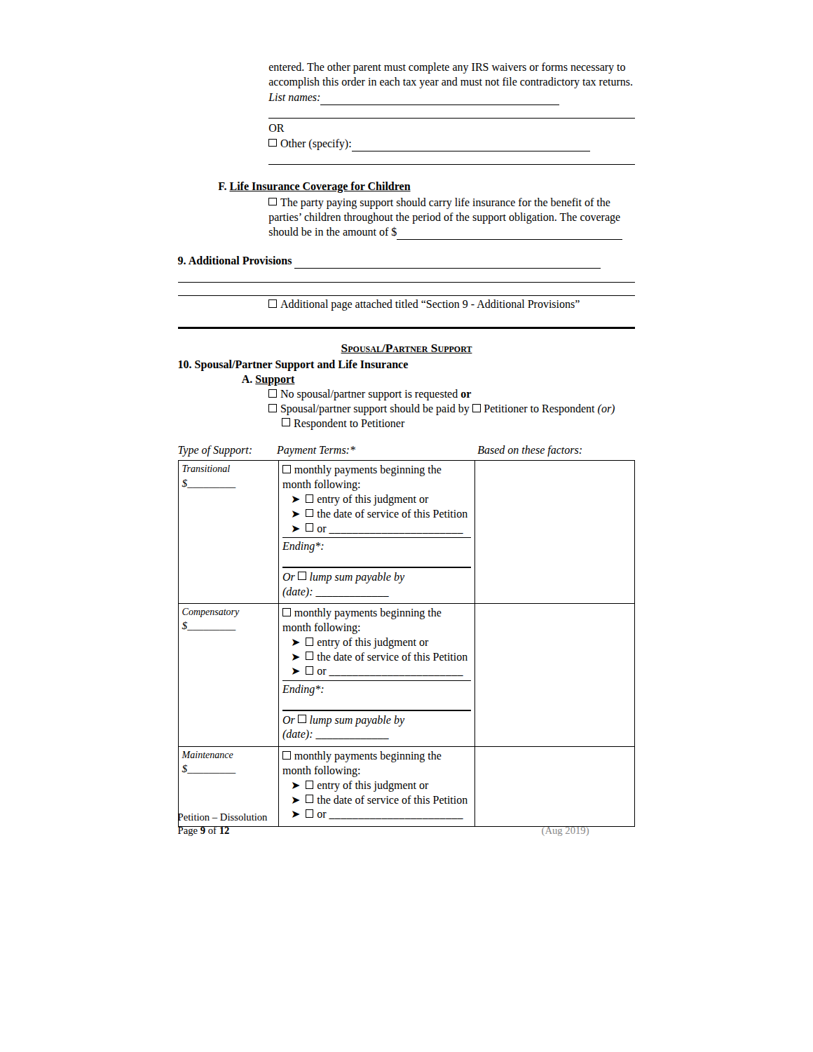entered. The other parent must complete any IRS waivers or forms necessary to accomplish this order in each tax year and must not file contradictory tax returns. List names:
OR
Other (specify):
F. Life Insurance Coverage for Children
The party paying support should carry life insurance for the benefit of the parties’ children throughout the period of the support obligation. The coverage should be in the amount of $
9. Additional Provisions
Additional page attached titled “Section 9 - Additional Provisions”
Spousal/Partner Support
10. Spousal/Partner Support and Life Insurance
A. Support
No spousal/partner support is requested or
Spousal/partner support should be paid by Petitioner to Respondent (or)
Respondent to Petitioner
Type of Support:
Payment Terms:*
Based on these factors:
| Transitional $_________ | monthly payments beginning the month following: ➤ entry of this judgment or ➤ the date of service of this Petition ➤ or _______________________ Ending*: Or lump sum payable by (date): _____________ | |
| Compensatory $_________ | monthly payments beginning the month following: ➤ entry of this judgment or ➤ the date of service of this Petition ➤ or _______________________ Ending*: Or lump sum payable by (date): _____________ | |
| Maintenance $_________ | monthly payments beginning the month following: ➤ entry of this judgment or ➤ the date of service of this Petition ➤ or _______________________ | |
Petition – Dissolution
Page 9 of 12 (Aug 2019)